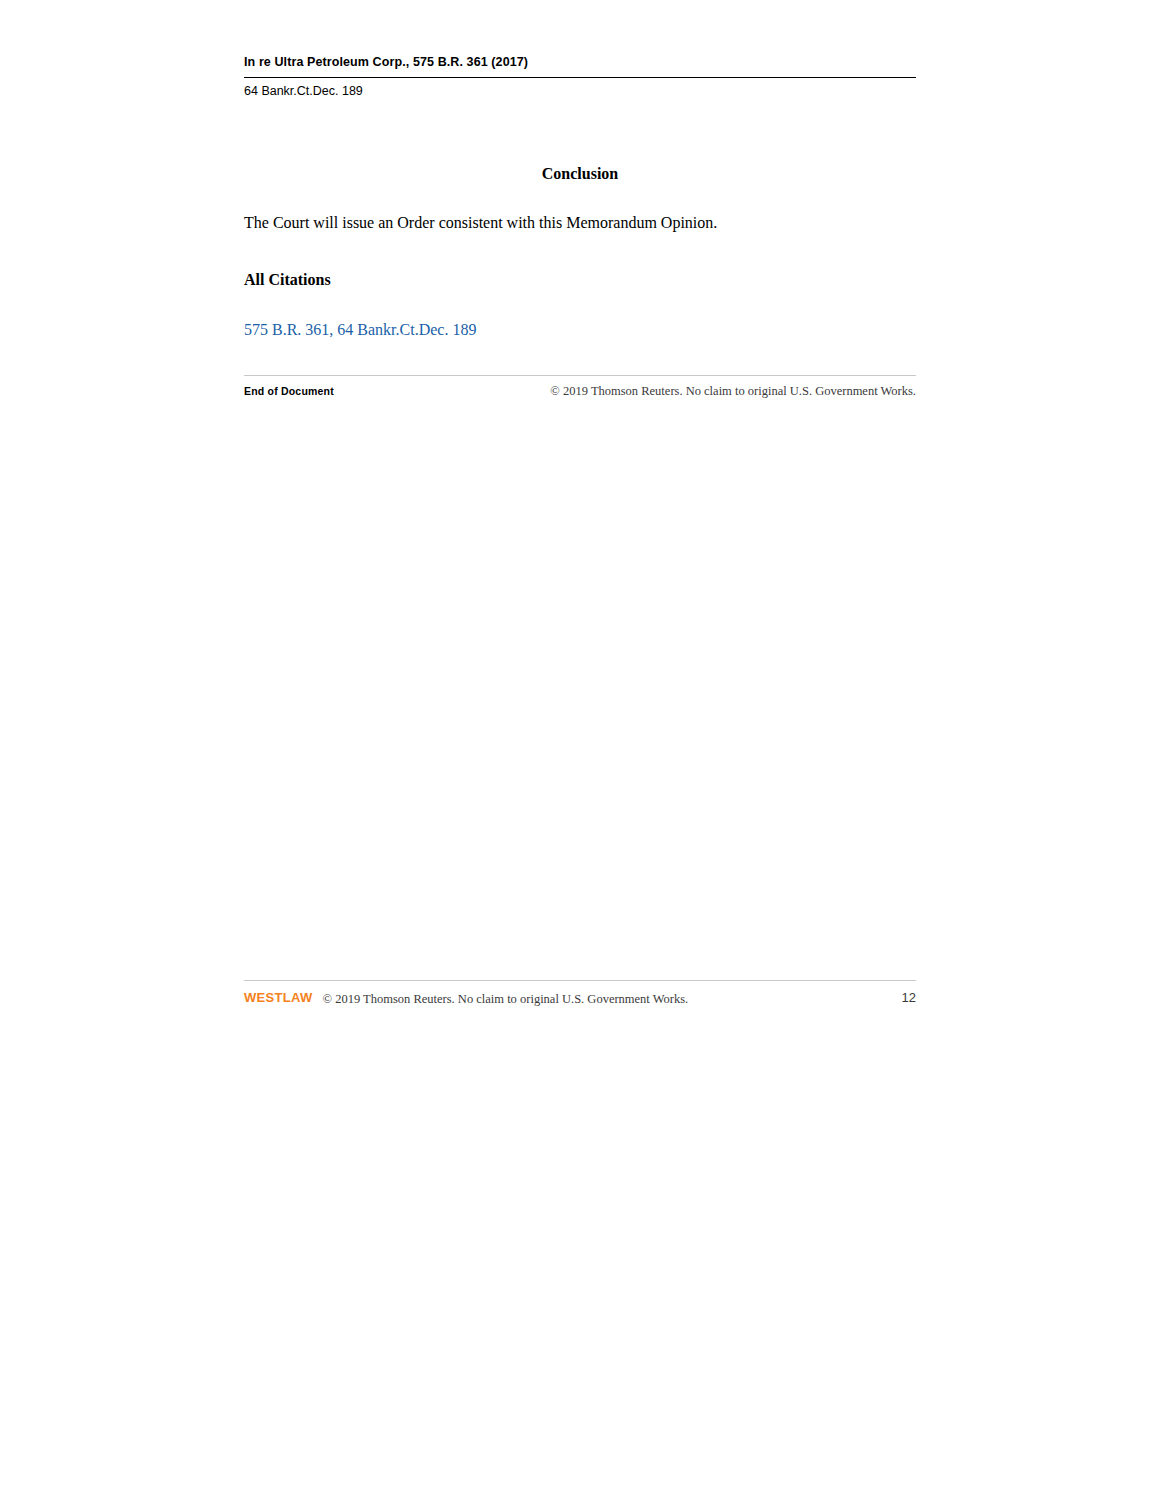In re Ultra Petroleum Corp., 575 B.R. 361 (2017)
64 Bankr.Ct.Dec. 189
Conclusion
The Court will issue an Order consistent with this Memorandum Opinion.
All Citations
575 B.R. 361, 64 Bankr.Ct.Dec. 189
End of Document © 2019 Thomson Reuters. No claim to original U.S. Government Works.
WESTLAW © 2019 Thomson Reuters. No claim to original U.S. Government Works.
12